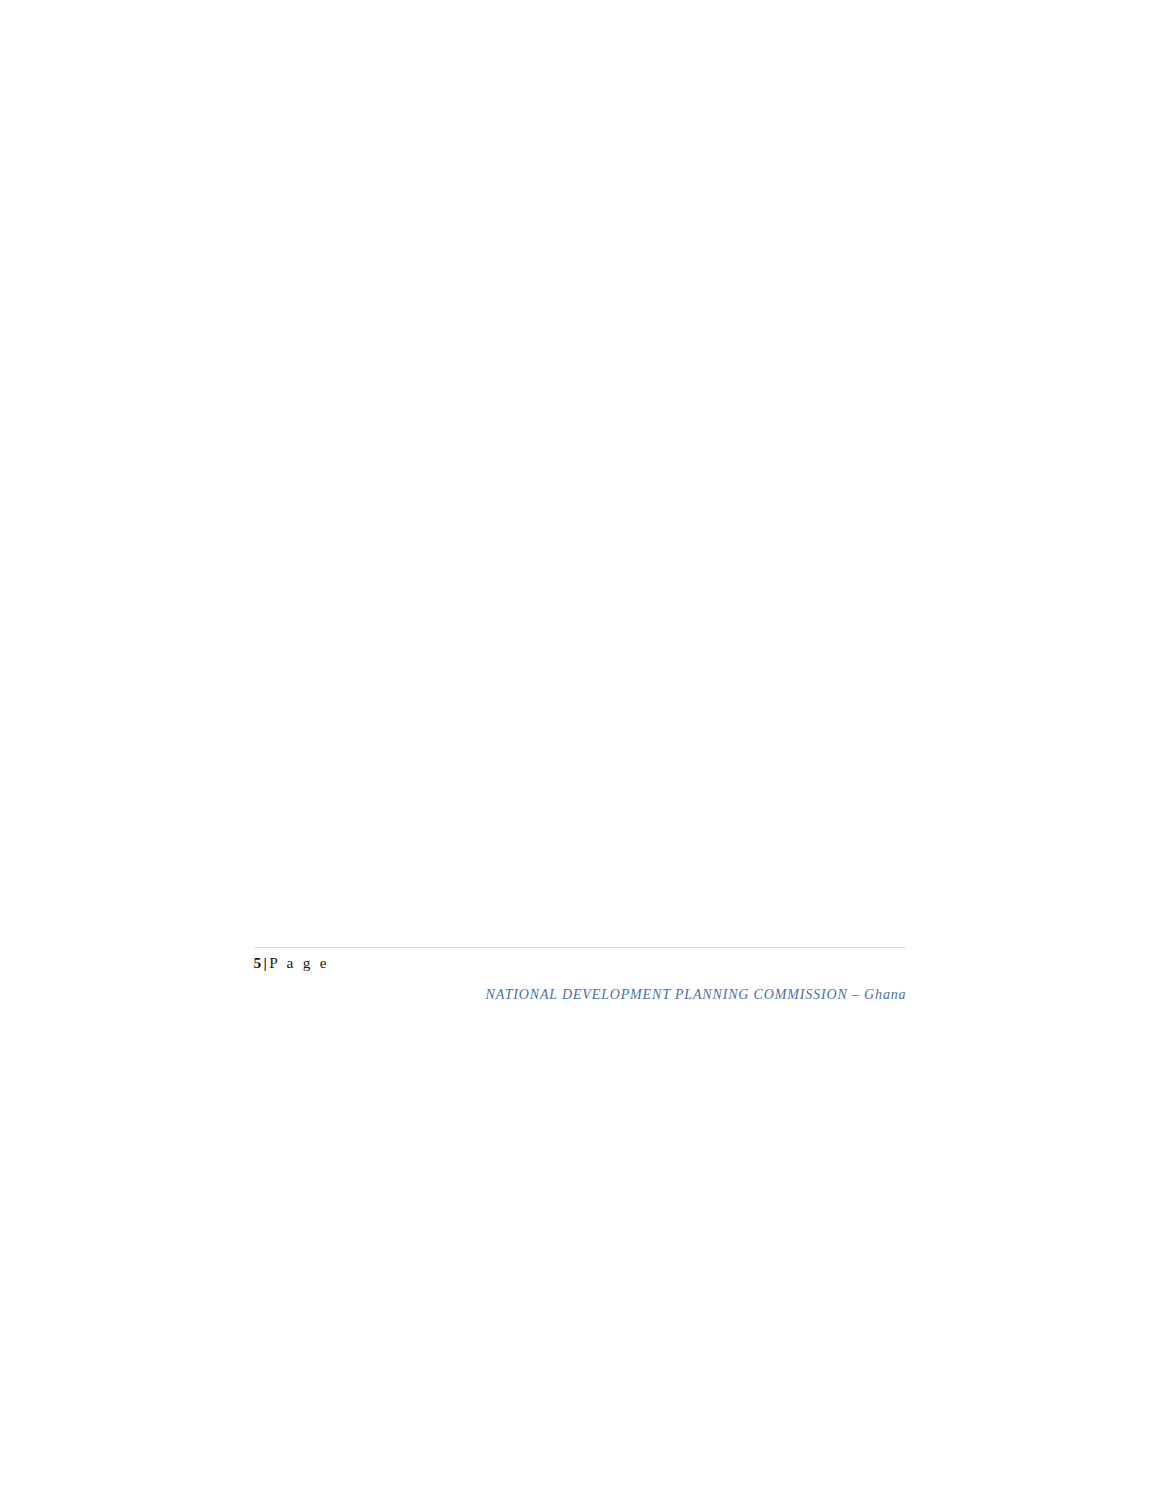5|P a g e
NATIONAL DEVELOPMENT PLANNING COMMISSION – Ghana